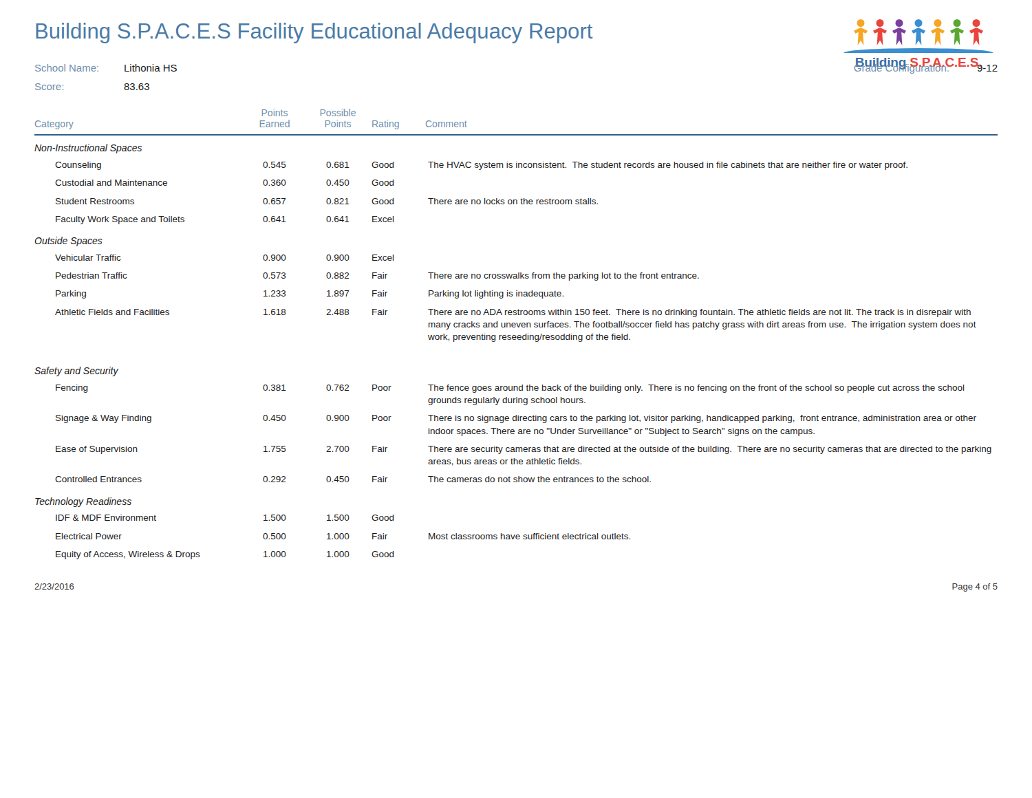Building S.P.A.C.E.S Facility Educational Adequacy Report
Building S.P.A.C.E.S.
School Name:
Lithonia HS
Score:
83.63
Grade Configuration:
9-12
| Category | Points Earned | Possible Points | Rating | Comment |
| --- | --- | --- | --- | --- |
| Non-Instructional Spaces |
| Counseling | 0.545 | 0.681 | Good | The HVAC system is inconsistent. The student records are housed in file cabinets that are neither fire or water proof. |
| Custodial and Maintenance | 0.360 | 0.450 | Good | |
| Student Restrooms | 0.657 | 0.821 | Good | There are no locks on the restroom stalls. |
| Faculty Work Space and Toilets | 0.641 | 0.641 | Excel | |
| Outside Spaces |
| Vehicular Traffic | 0.900 | 0.900 | Excel | |
| Pedestrian Traffic | 0.573 | 0.882 | Fair | There are no crosswalks from the parking lot to the front entrance. |
| Parking | 1.233 | 1.897 | Fair | Parking lot lighting is inadequate. |
| Athletic Fields and Facilities | 1.618 | 2.488 | Fair | There are no ADA restrooms within 150 feet. There is no drinking fountain. The athletic fields are not lit. The track is in disrepair with many cracks and uneven surfaces. The football/soccer field has patchy grass with dirt areas from use. The irrigation system does not work, preventing reseeding/resodding of the field. |
| Safety and Security |
| Fencing | 0.381 | 0.762 | Poor | The fence goes around the back of the building only. There is no fencing on the front of the school so people cut across the school grounds regularly during school hours. |
| Signage & Way Finding | 0.450 | 0.900 | Poor | There is no signage directing cars to the parking lot, visitor parking, handicapped parking, front entrance, administration area or other indoor spaces. There are no "Under Surveillance" or "Subject to Search" signs on the campus. |
| Ease of Supervision | 1.755 | 2.700 | Fair | There are security cameras that are directed at the outside of the building. There are no security cameras that are directed to the parking areas, bus areas or the athletic fields. |
| Controlled Entrances | 0.292 | 0.450 | Fair | The cameras do not show the entrances to the school. |
| Technology Readiness |
| IDF & MDF Environment | 1.500 | 1.500 | Good | |
| Electrical Power | 0.500 | 1.000 | Fair | Most classrooms have sufficient electrical outlets. |
| Equity of Access, Wireless & Drops | 1.000 | 1.000 | Good | |
2/23/2016
Page 4 of 5